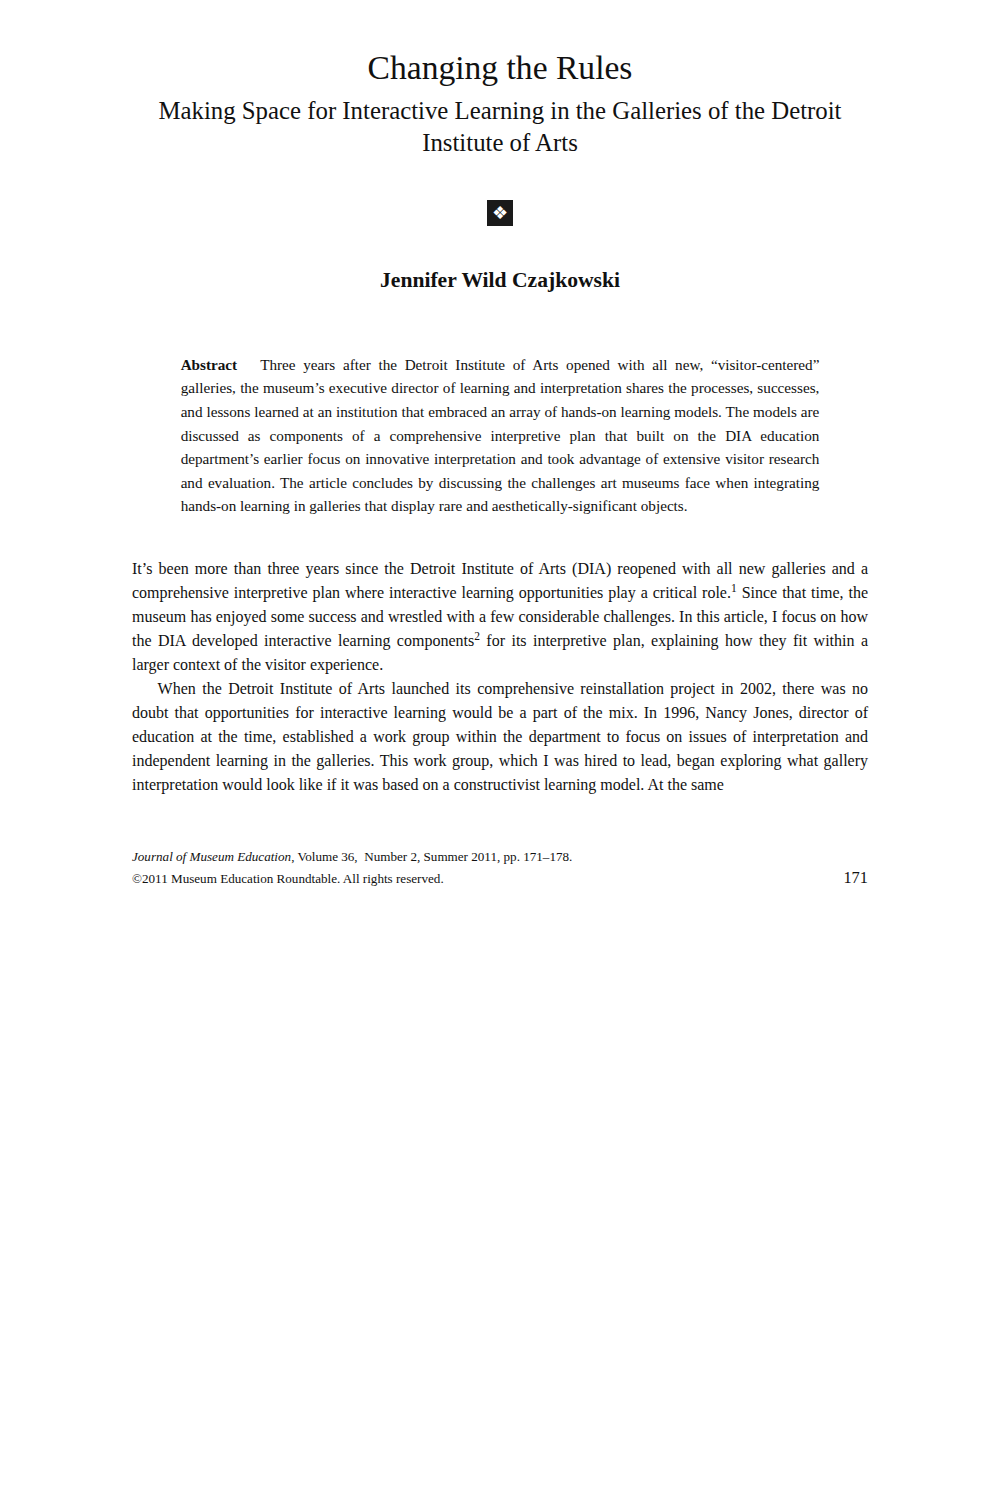Changing the Rules
Making Space for Interactive Learning in the Galleries of the Detroit Institute of Arts
❖
Jennifer Wild Czajkowski
Abstract Three years after the Detroit Institute of Arts opened with all new, “visitor-centered” galleries, the museum’s executive director of learning and interpretation shares the processes, successes, and lessons learned at an institution that embraced an array of hands-on learning models. The models are discussed as components of a comprehensive interpretive plan that built on the DIA education department’s earlier focus on innovative interpretation and took advantage of extensive visitor research and evaluation. The article concludes by discussing the challenges art museums face when integrating hands-on learning in galleries that display rare and aesthetically-significant objects.
It’s been more than three years since the Detroit Institute of Arts (DIA) reopened with all new galleries and a comprehensive interpretive plan where interactive learning opportunities play a critical role.1 Since that time, the museum has enjoyed some success and wrestled with a few considerable challenges. In this article, I focus on how the DIA developed interactive learning components2 for its interpretive plan, explaining how they fit within a larger context of the visitor experience.
When the Detroit Institute of Arts launched its comprehensive reinstallation project in 2002, there was no doubt that opportunities for interactive learning would be a part of the mix. In 1996, Nancy Jones, director of education at the time, established a work group within the department to focus on issues of interpretation and independent learning in the galleries. This work group, which I was hired to lead, began exploring what gallery interpretation would look like if it was based on a constructivist learning model. At the same
Journal of Museum Education, Volume 36, Number 2, Summer 2011, pp. 171–178.
©2011 Museum Education Roundtable. All rights reserved. 171